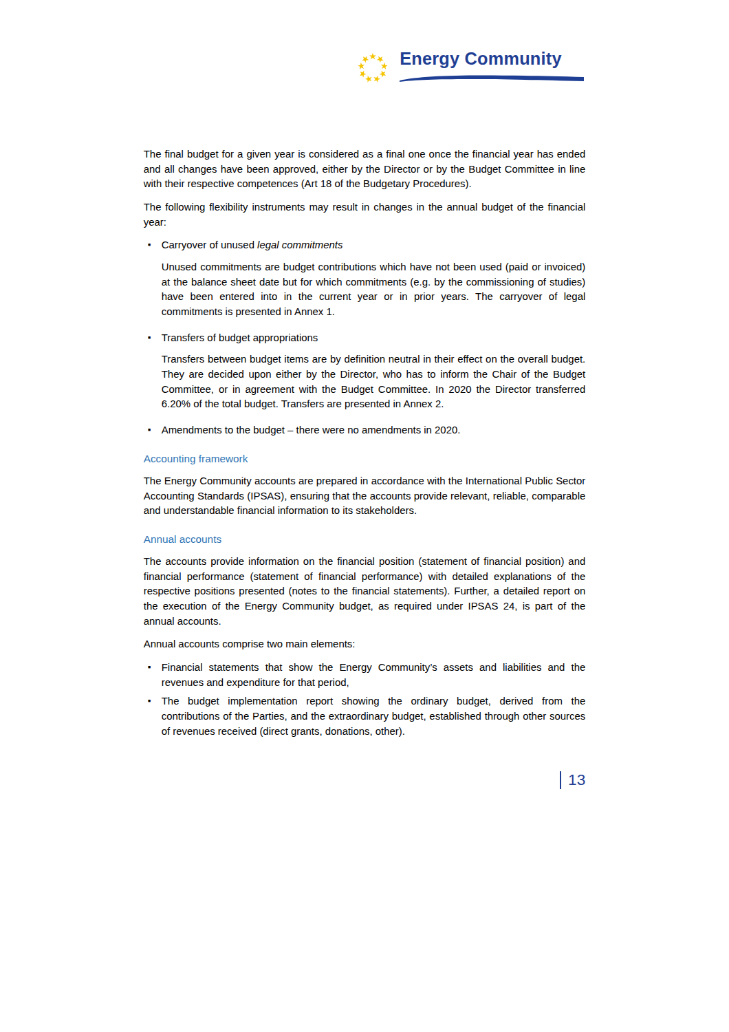Energy Community
The final budget for a given year is considered as a final one once the financial year has ended and all changes have been approved, either by the Director or by the Budget Committee in line with their respective competences (Art 18 of the Budgetary Procedures).
The following flexibility instruments may result in changes in the annual budget of the financial year:
Carryover of unused legal commitments
Unused commitments are budget contributions which have not been used (paid or invoiced) at the balance sheet date but for which commitments (e.g. by the commissioning of studies) have been entered into in the current year or in prior years. The carryover of legal commitments is presented in Annex 1.
Transfers of budget appropriations
Transfers between budget items are by definition neutral in their effect on the overall budget. They are decided upon either by the Director, who has to inform the Chair of the Budget Committee, or in agreement with the Budget Committee. In 2020 the Director transferred 6.20% of the total budget. Transfers are presented in Annex 2.
Amendments to the budget – there were no amendments in 2020.
Accounting framework
The Energy Community accounts are prepared in accordance with the International Public Sector Accounting Standards (IPSAS), ensuring that the accounts provide relevant, reliable, comparable and understandable financial information to its stakeholders.
Annual accounts
The accounts provide information on the financial position (statement of financial position) and financial performance (statement of financial performance) with detailed explanations of the respective positions presented (notes to the financial statements). Further, a detailed report on the execution of the Energy Community budget, as required under IPSAS 24, is part of the annual accounts.
Annual accounts comprise two main elements:
Financial statements that show the Energy Community’s assets and liabilities and the revenues and expenditure for that period,
The budget implementation report showing the ordinary budget, derived from the contributions of the Parties, and the extraordinary budget, established through other sources of revenues received (direct grants, donations, other).
13